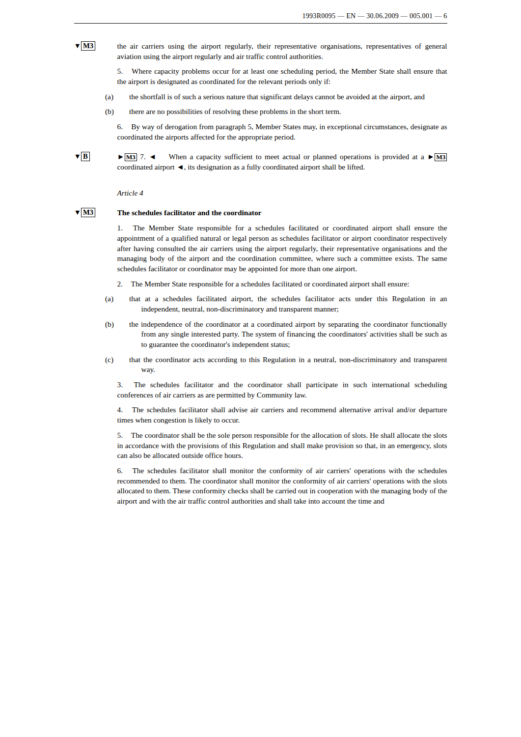1993R0095 — EN — 30.06.2009 — 005.001 — 6
▼M3
the air carriers using the airport regularly, their representative organisations, representatives of general aviation using the airport regularly and air traffic control authorities.
5. Where capacity problems occur for at least one scheduling period, the Member State shall ensure that the airport is designated as coordinated for the relevant periods only if:
(a) the shortfall is of such a serious nature that significant delays cannot be avoided at the airport, and
(b) there are no possibilities of resolving these problems in the short term.
6. By way of derogation from paragraph 5, Member States may, in exceptional circumstances, designate as coordinated the airports affected for the appropriate period.
▼B
►M3 7. ◄ When a capacity sufficient to meet actual or planned operations is provided at a ►M3 coordinated airport ◄, its designation as a fully coordinated airport shall be lifted.
Article 4
▼M3
The schedules facilitator and the coordinator
1. The Member State responsible for a schedules facilitated or coordinated airport shall ensure the appointment of a qualified natural or legal person as schedules facilitator or airport coordinator respectively after having consulted the air carriers using the airport regularly, their representative organisations and the managing body of the airport and the coordination committee, where such a committee exists. The same schedules facilitator or coordinator may be appointed for more than one airport.
2. The Member State responsible for a schedules facilitated or coordinated airport shall ensure:
(a) that at a schedules facilitated airport, the schedules facilitator acts under this Regulation in an independent, neutral, non-discriminatory and transparent manner;
(b) the independence of the coordinator at a coordinated airport by separating the coordinator functionally from any single interested party. The system of financing the coordinators' activities shall be such as to guarantee the coordinator's independent status;
(c) that the coordinator acts according to this Regulation in a neutral, non-discriminatory and transparent way.
3. The schedules facilitator and the coordinator shall participate in such international scheduling conferences of air carriers as are permitted by Community law.
4. The schedules facilitator shall advise air carriers and recommend alternative arrival and/or departure times when congestion is likely to occur.
5. The coordinator shall be the sole person responsible for the allocation of slots. He shall allocate the slots in accordance with the provisions of this Regulation and shall make provision so that, in an emergency, slots can also be allocated outside office hours.
6. The schedules facilitator shall monitor the conformity of air carriers' operations with the schedules recommended to them. The coordinator shall monitor the conformity of air carriers' operations with the slots allocated to them. These conformity checks shall be carried out in cooperation with the managing body of the airport and with the air traffic control authorities and shall take into account the time and